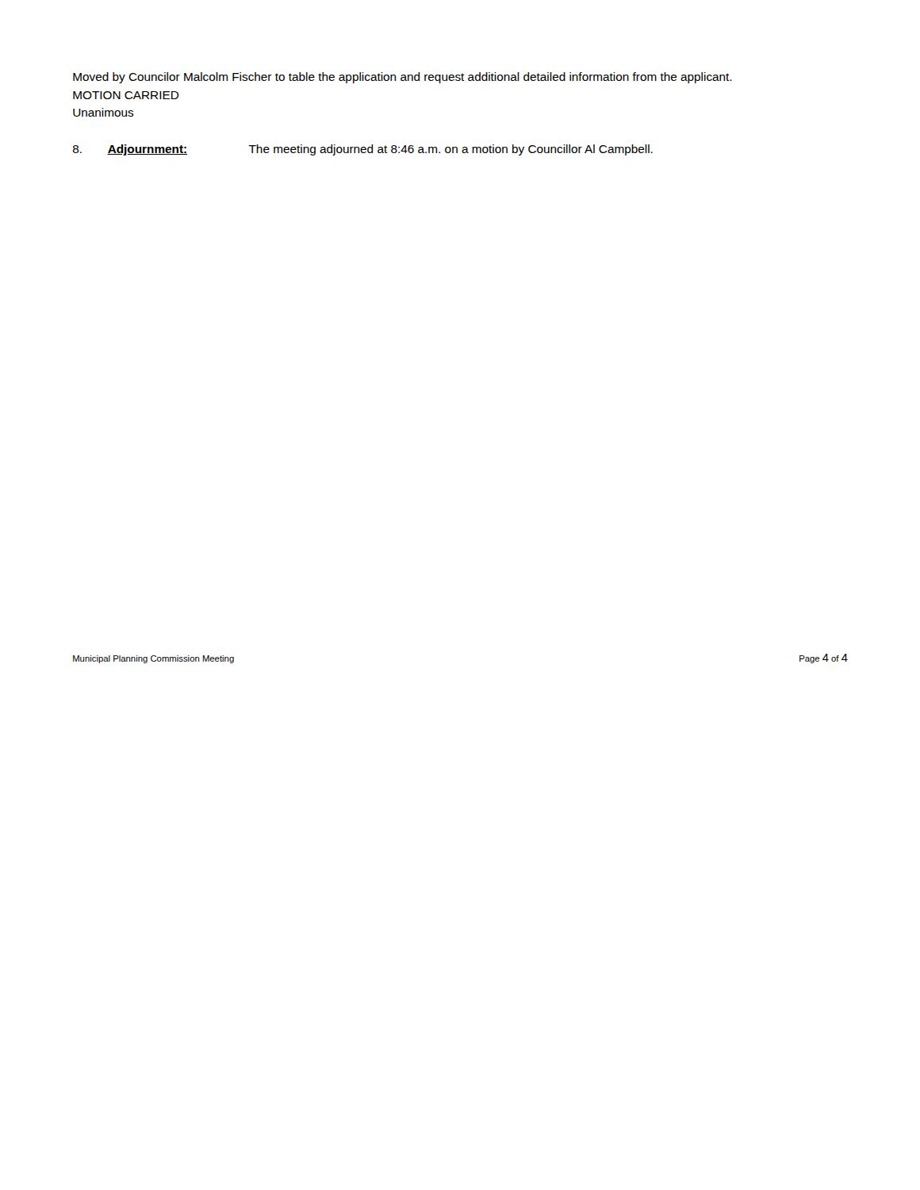Moved by Councilor Malcolm Fischer to table the application and request additional detailed information from the applicant.
MOTION CARRIED
Unanimous
8.
Adjournment:
The meeting adjourned at 8:46 a.m. on a motion by Councillor Al Campbell.
Municipal Planning Commission Meeting Page 4 of 4